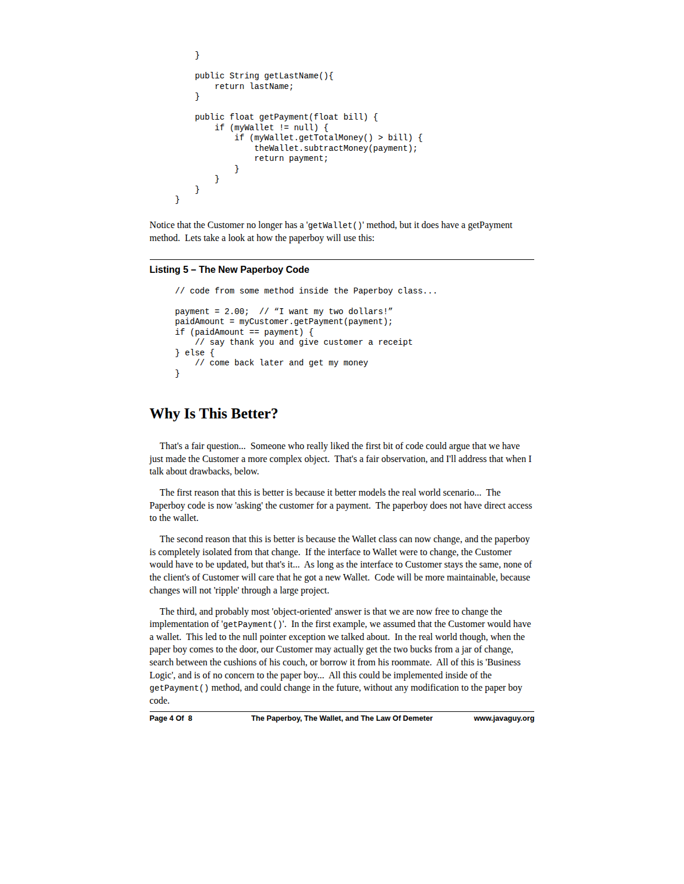}

    public String getLastName(){
        return lastName;
    }

    public float getPayment(float bill) {
        if (myWallet != null) {
            if (myWallet.getTotalMoney() > bill) {
                theWallet.subtractMoney(payment);
                return payment;
            }
        }
    }
}
Notice that the Customer no longer has a 'getWallet()' method, but it does have a getPayment method. Lets take a look at how the paperboy will use this:
Listing 5 – The New Paperboy Code
// code from some method inside the Paperboy class...

payment = 2.00;  // “I want my two dollars!”
paidAmount = myCustomer.getPayment(payment);
if (paidAmount == payment) {
    // say thank you and give customer a receipt
} else {
    // come back later and get my money
}
Why Is This Better?
That's a fair question... Someone who really liked the first bit of code could argue that we have just made the Customer a more complex object. That's a fair observation, and I'll address that when I talk about drawbacks, below.
The first reason that this is better is because it better models the real world scenario... The Paperboy code is now 'asking' the customer for a payment. The paperboy does not have direct access to the wallet.
The second reason that this is better is because the Wallet class can now change, and the paperboy is completely isolated from that change. If the interface to Wallet were to change, the Customer would have to be updated, but that's it... As long as the interface to Customer stays the same, none of the client's of Customer will care that he got a new Wallet. Code will be more maintainable, because changes will not 'ripple' through a large project.
The third, and probably most 'object-oriented' answer is that we are now free to change the implementation of 'getPayment()'. In the first example, we assumed that the Customer would have a wallet. This led to the null pointer exception we talked about. In the real world though, when the paper boy comes to the door, our Customer may actually get the two bucks from a jar of change, search between the cushions of his couch, or borrow it from his roommate. All of this is 'Business Logic', and is of no concern to the paper boy... All this could be implemented inside of the getPayment() method, and could change in the future, without any modification to the paper boy code.
Page 4 Of 8
The Paperboy, The Wallet, and The Law Of Demeter
www.javaguy.org